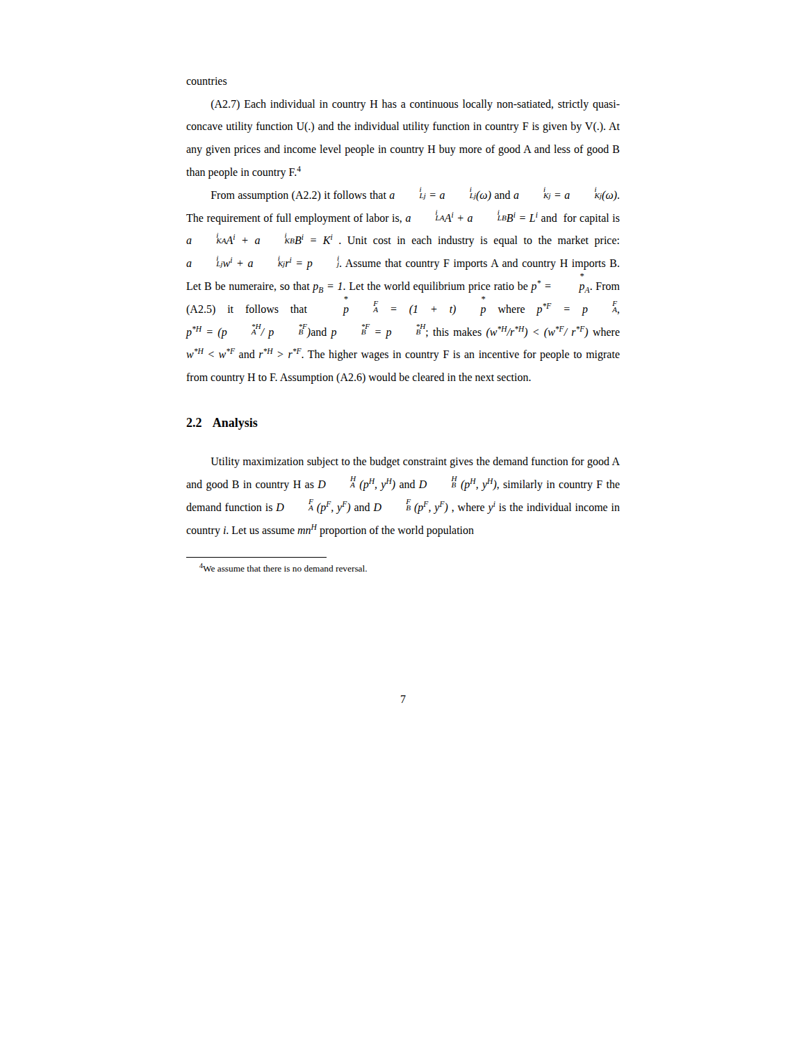countries
(A2.7) Each individual in country H has a continuous locally non-satiated, strictly quasi-concave utility function U(.) and the individual utility function in country F is given by V(.). At any given prices and income level people in country H buy more of good A and less of good B than people in country F.4
From assumption (A2.2) it follows that aiLj = aiLj(ω) and aiKj = aiKj(ω). The requirement of full employment of labor is, aiLAAi + aiLBBi = Li and for capital is aiKAAi + aiKBBi = Ki . Unit cost in each industry is equal to the market price: aiLjwi + aiKjri = pij. Assume that country F imports A and country H imports B. Let B be numeraire, so that pB = 1. Let the world equilibrium price ratio be p* = *pA. From (A2.5) it follows that *p FA = (1 + t)*p where p*F = pFA, p*H = (p*H A/ p*F B) and p*F B = p*H B; this makes (w*H/r*H) < (w*F/ r*F) where w*H < w*F and r*H > r*F. The higher wages in country F is an incentive for people to migrate from country H to F. Assumption (A2.6) would be cleared in the next section.
2.2 Analysis
Utility maximization subject to the budget constraint gives the demand function for good A and good B in country H as DHA (pH, yH) and DHB (pH, yH), similarly in country F the demand function is DFA (pF, yF) and DFB (pF, yF) , where yi is the individual income in country i. Let us assume mnH proportion of the world population
4We assume that there is no demand reversal.
7